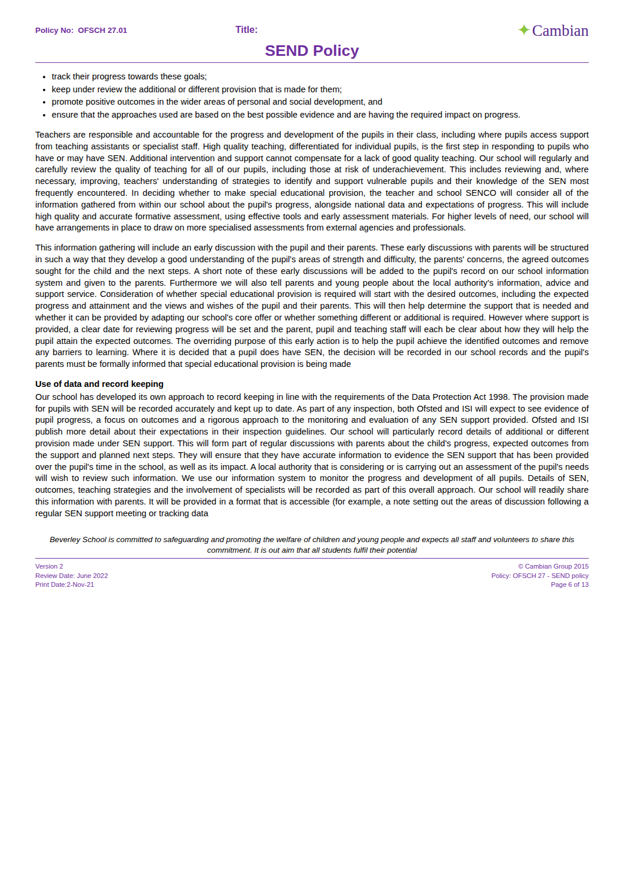Policy No: OFSCH 27.01 Title:
✦Cambian
SEND Policy
track their progress towards these goals;
keep under review the additional or different provision that is made for them;
promote positive outcomes in the wider areas of personal and social development, and
ensure that the approaches used are based on the best possible evidence and are having the required impact on progress.
Teachers are responsible and accountable for the progress and development of the pupils in their class, including where pupils access support from teaching assistants or specialist staff. High quality teaching, differentiated for individual pupils, is the first step in responding to pupils who have or may have SEN. Additional intervention and support cannot compensate for a lack of good quality teaching. Our school will regularly and carefully review the quality of teaching for all of our pupils, including those at risk of underachievement. This includes reviewing and, where necessary, improving, teachers' understanding of strategies to identify and support vulnerable pupils and their knowledge of the SEN most frequently encountered. In deciding whether to make special educational provision, the teacher and school SENCO will consider all of the information gathered from within our school about the pupil's progress, alongside national data and expectations of progress. This will include high quality and accurate formative assessment, using effective tools and early assessment materials. For higher levels of need, our school will have arrangements in place to draw on more specialised assessments from external agencies and professionals.
This information gathering will include an early discussion with the pupil and their parents. These early discussions with parents will be structured in such a way that they develop a good understanding of the pupil's areas of strength and difficulty, the parents' concerns, the agreed outcomes sought for the child and the next steps. A short note of these early discussions will be added to the pupil's record on our school information system and given to the parents. Furthermore we will also tell parents and young people about the local authority's information, advice and support service. Consideration of whether special educational provision is required will start with the desired outcomes, including the expected progress and attainment and the views and wishes of the pupil and their parents. This will then help determine the support that is needed and whether it can be provided by adapting our school's core offer or whether something different or additional is required. However where support is provided, a clear date for reviewing progress will be set and the parent, pupil and teaching staff will each be clear about how they will help the pupil attain the expected outcomes. The overriding purpose of this early action is to help the pupil achieve the identified outcomes and remove any barriers to learning. Where it is decided that a pupil does have SEN, the decision will be recorded in our school records and the pupil's parents must be formally informed that special educational provision is being made
Use of data and record keeping
Our school has developed its own approach to record keeping in line with the requirements of the Data Protection Act 1998. The provision made for pupils with SEN will be recorded accurately and kept up to date. As part of any inspection, both Ofsted and ISI will expect to see evidence of pupil progress, a focus on outcomes and a rigorous approach to the monitoring and evaluation of any SEN support provided. Ofsted and ISI publish more detail about their expectations in their inspection guidelines. Our school will particularly record details of additional or different provision made under SEN support. This will form part of regular discussions with parents about the child's progress, expected outcomes from the support and planned next steps. They will ensure that they have accurate information to evidence the SEN support that has been provided over the pupil's time in the school, as well as its impact. A local authority that is considering or is carrying out an assessment of the pupil's needs will wish to review such information. We use our information system to monitor the progress and development of all pupils. Details of SEN, outcomes, teaching strategies and the involvement of specialists will be recorded as part of this overall approach. Our school will readily share this information with parents. It will be provided in a format that is accessible (for example, a note setting out the areas of discussion following a regular SEN support meeting or tracking data
Beverley School is committed to safeguarding and promoting the welfare of children and young people and expects all staff and volunteers to share this commitment. It is out aim that all students fulfil their potential
Version 2
Review Date: June 2022
Print Date:2-Nov-21
© Cambian Group 2015
Policy: OFSCH 27 - SEND policy
Page 6 of 13